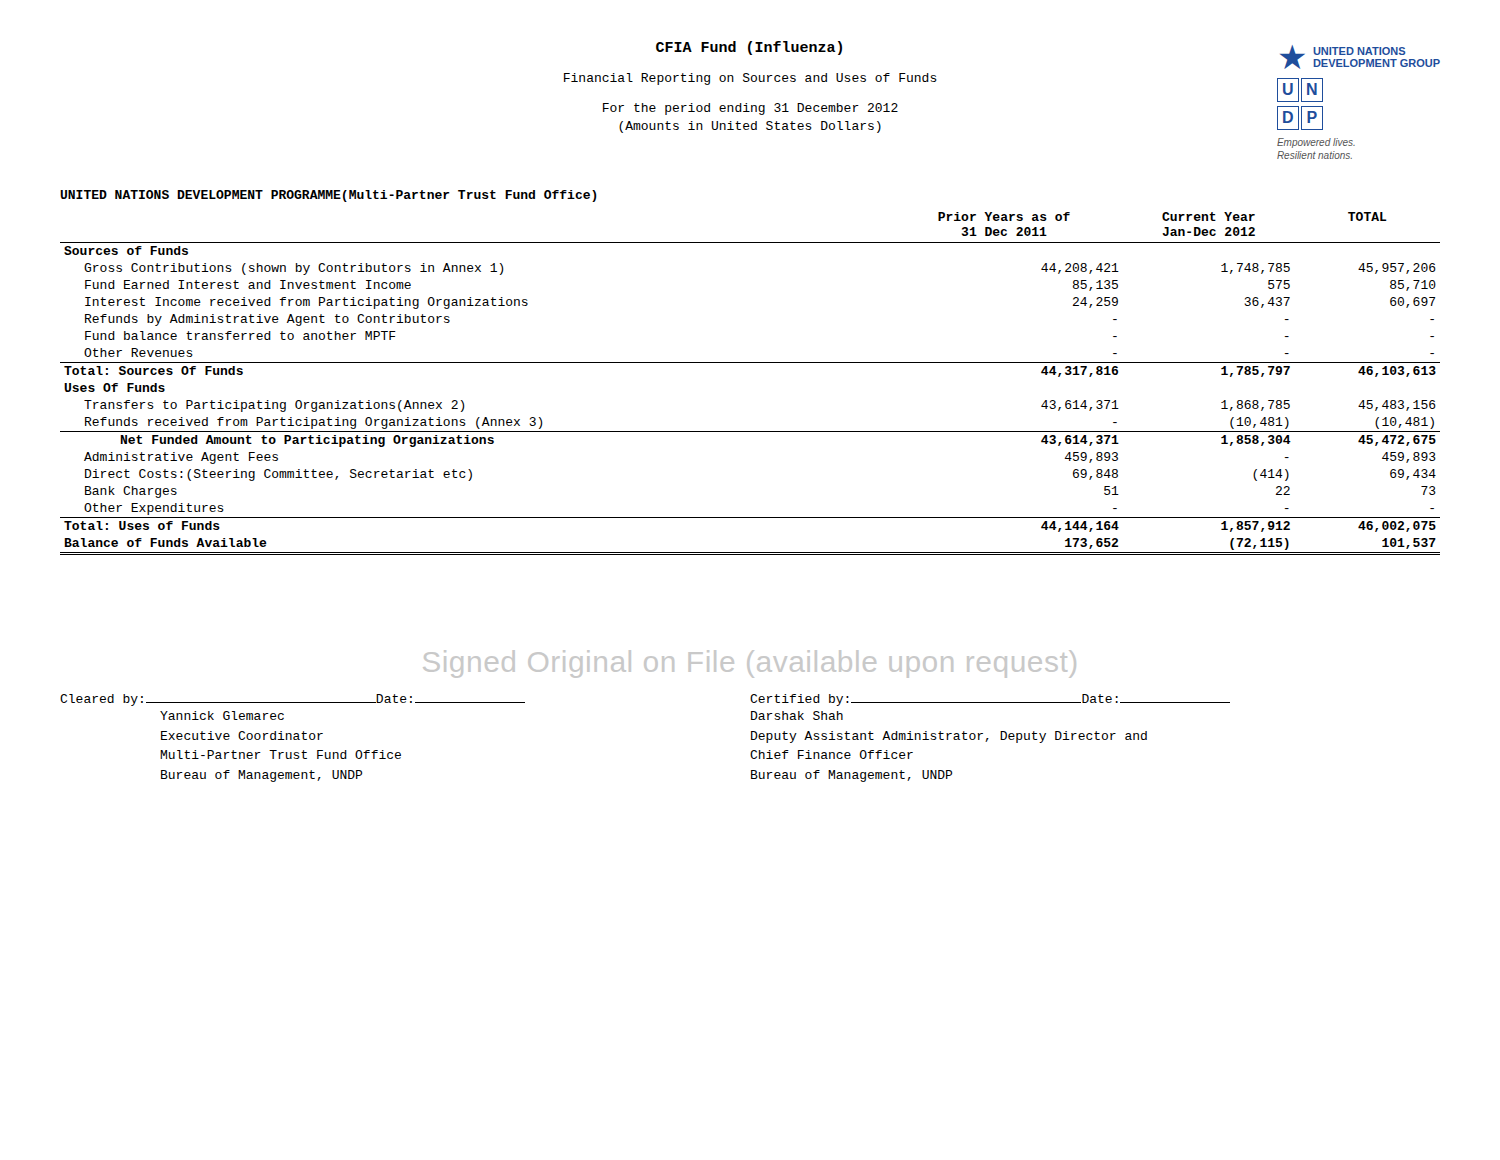★ UNITED NATIONS
DEVELOPMENT GROUP
UN
DP
Empowered lives.
Resilient nations.
CFIA Fund (Influenza)
Financial Reporting on Sources and Uses of Funds
For the period ending 31 December 2012
(Amounts in United States Dollars)
UNITED NATIONS DEVELOPMENT PROGRAMME(Multi-Partner Trust Fund Office)
| | Prior Years as of 31 Dec 2011 | Current Year Jan-Dec 2012 | TOTAL |
| --- | --- | --- | --- |
| Sources of Funds | | | |
| Gross Contributions (shown by Contributors in Annex 1) | 44,208,421 | 1,748,785 | 45,957,206 |
| Fund Earned Interest and Investment Income | 85,135 | 575 | 85,710 |
| Interest Income received from Participating Organizations | 24,259 | 36,437 | 60,697 |
| Refunds by Administrative Agent to Contributors | - | - | - |
| Fund balance transferred to another MPTF | - | - | - |
| Other Revenues | - | - | - |
| Total: Sources Of Funds | 44,317,816 | 1,785,797 | 46,103,613 |
| Uses Of Funds | | | |
| Transfers to Participating Organizations(Annex 2) | 43,614,371 | 1,868,785 | 45,483,156 |
| Refunds received from Participating Organizations (Annex 3) | - | (10,481) | (10,481) |
| Net Funded Amount to Participating Organizations | 43,614,371 | 1,858,304 | 45,472,675 |
| Administrative Agent Fees | 459,893 | - | 459,893 |
| Direct Costs:(Steering Committee, Secretariat etc) | 69,848 | (414) | 69,434 |
| Bank Charges | 51 | 22 | 73 |
| Other Expenditures | - | - | - |
| Total: Uses of Funds | 44,144,164 | 1,857,912 | 46,002,075 |
| Balance of Funds Available | 173,652 | (72,115) | 101,537 |
Signed Original on File (available upon request)
| Cleared by: Date: | Certified by: Date: |
| Yannick Glemarec Executive Coordinator Multi-Partner Trust Fund Office Bureau of Management, UNDP | Darshak Shah Deputy Assistant Administrator, Deputy Director and Chief Finance Officer Bureau of Management, UNDP |